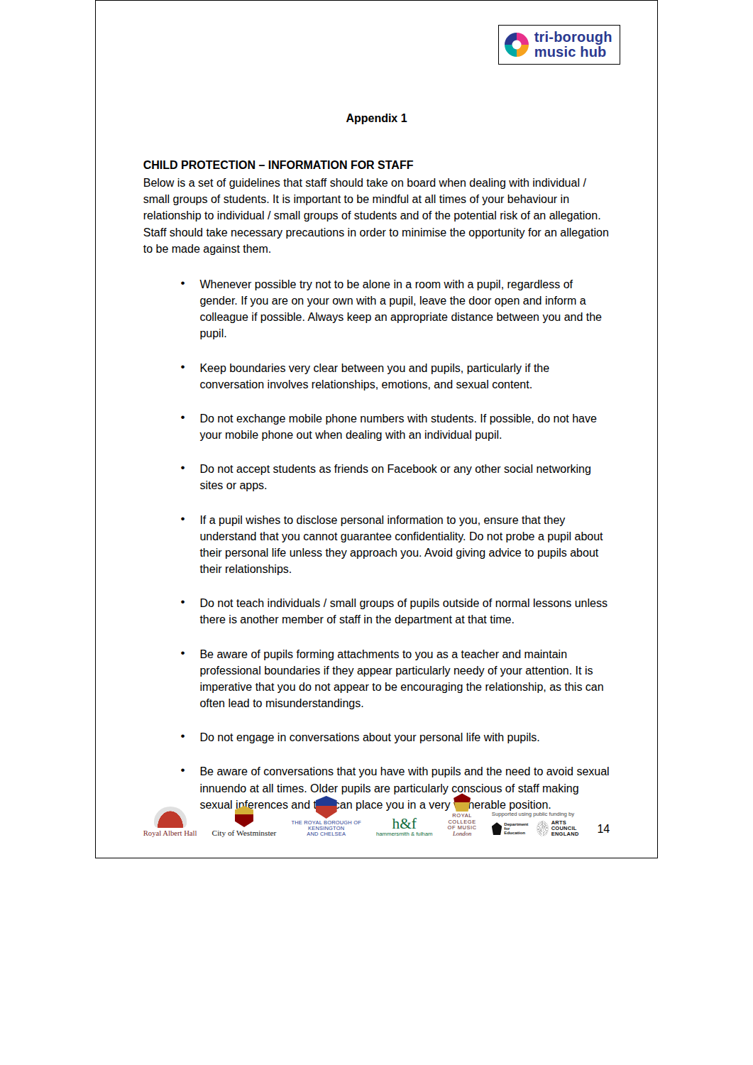tri-borough
music hub
Appendix 1
CHILD PROTECTION – INFORMATION FOR STAFF
Below is a set of guidelines that staff should take on board when dealing with individual / small groups of students. It is important to be mindful at all times of your behaviour in relationship to individual / small groups of students and of the potential risk of an allegation. Staff should take necessary precautions in order to minimise the opportunity for an allegation to be made against them.
Whenever possible try not to be alone in a room with a pupil, regardless of gender. If you are on your own with a pupil, leave the door open and inform a colleague if possible. Always keep an appropriate distance between you and the pupil.
Keep boundaries very clear between you and pupils, particularly if the conversation involves relationships, emotions, and sexual content.
Do not exchange mobile phone numbers with students. If possible, do not have your mobile phone out when dealing with an individual pupil.
Do not accept students as friends on Facebook or any other social networking sites or apps.
If a pupil wishes to disclose personal information to you, ensure that they understand that you cannot guarantee confidentiality. Do not probe a pupil about their personal life unless they approach you. Avoid giving advice to pupils about their relationships.
Do not teach individuals / small groups of pupils outside of normal lessons unless there is another member of staff in the department at that time.
Be aware of pupils forming attachments to you as a teacher and maintain professional boundaries if they appear particularly needy of your attention. It is imperative that you do not appear to be encouraging the relationship, as this can often lead to misunderstandings.
Do not engage in conversations about your personal life with pupils.
Be aware of conversations that you have with pupils and the need to avoid sexual innuendo at all times. Older pupils are particularly conscious of staff making sexual inferences and this can place you in a very vulnerable position.
Royal Albert Hall
City of Westminster
The Royal Borough of
Kensington
and Chelsea
h&f
hammersmith & fulham
Royal
College
of Music
London
Supported using public funding by
Department
for Education
ARTS COUNCIL
ENGLAND
14